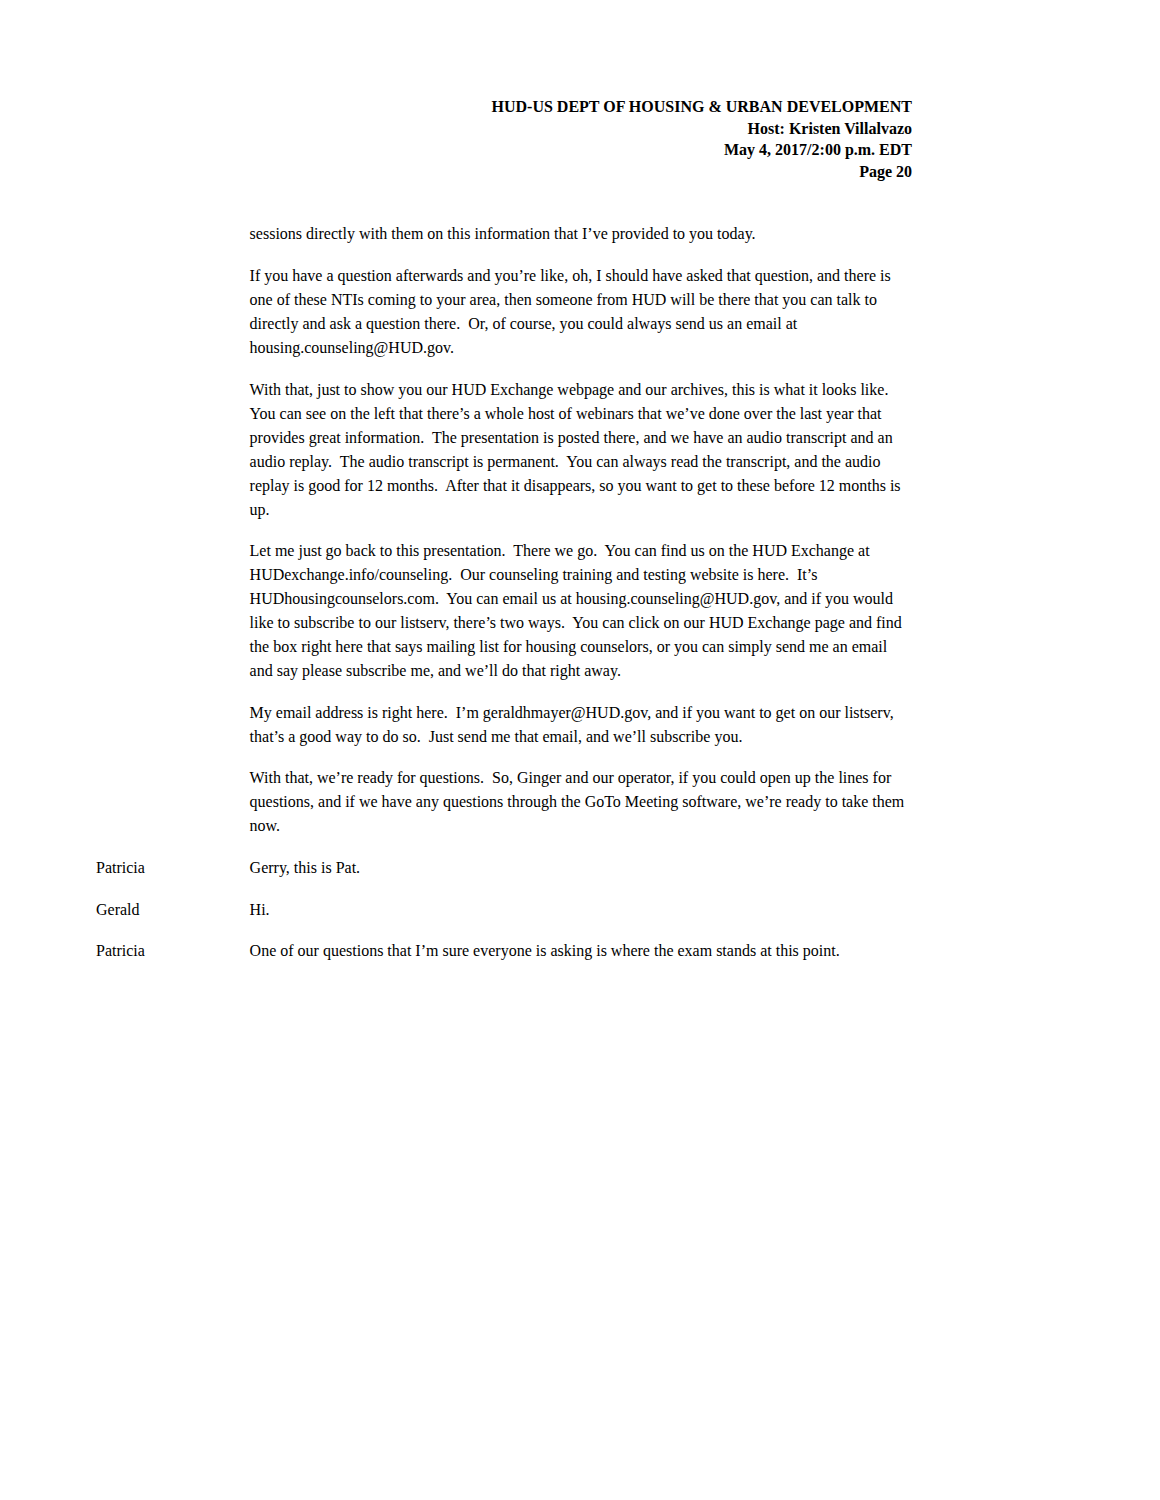HUD-US DEPT OF HOUSING & URBAN DEVELOPMENT
Host: Kristen Villalvazo
May 4, 2017/2:00 p.m. EDT
Page 20
sessions directly with them on this information that I’ve provided to you today.
If you have a question afterwards and you’re like, oh, I should have asked that question, and there is one of these NTIs coming to your area, then someone from HUD will be there that you can talk to directly and ask a question there. Or, of course, you could always send us an email at housing.counseling@HUD.gov.
With that, just to show you our HUD Exchange webpage and our archives, this is what it looks like. You can see on the left that there’s a whole host of webinars that we’ve done over the last year that provides great information. The presentation is posted there, and we have an audio transcript and an audio replay. The audio transcript is permanent. You can always read the transcript, and the audio replay is good for 12 months. After that it disappears, so you want to get to these before 12 months is up.
Let me just go back to this presentation. There we go. You can find us on the HUD Exchange at HUDexchange.info/counseling. Our counseling training and testing website is here. It’s HUDhousingcounselors.com. You can email us at housing.counseling@HUD.gov, and if you would like to subscribe to our listserv, there’s two ways. You can click on our HUD Exchange page and find the box right here that says mailing list for housing counselors, or you can simply send me an email and say please subscribe me, and we’ll do that right away.
My email address is right here. I’m geraldhmayer@HUD.gov, and if you want to get on our listserv, that’s a good way to do so. Just send me that email, and we’ll subscribe you.
With that, we’re ready for questions. So, Ginger and our operator, if you could open up the lines for questions, and if we have any questions through the GoTo Meeting software, we’re ready to take them now.
Patricia
Gerry, this is Pat.
Gerald
Hi.
Patricia
One of our questions that I’m sure everyone is asking is where the exam stands at this point.